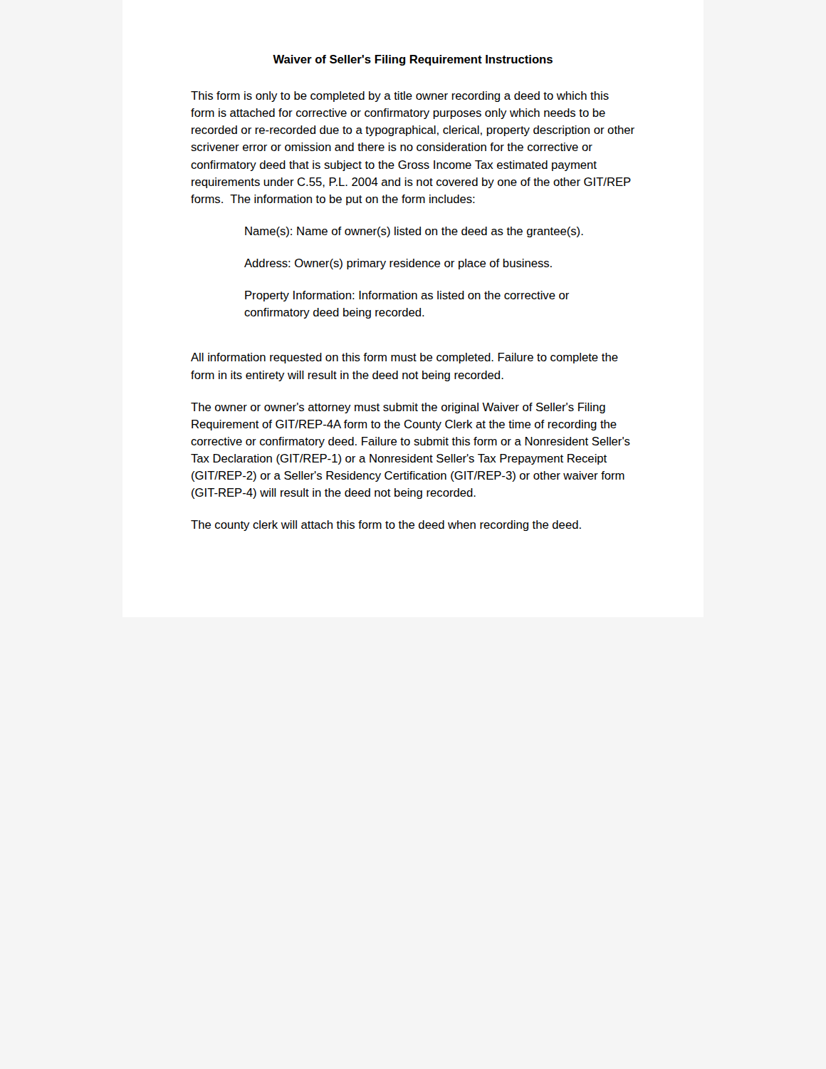Waiver of Seller's Filing Requirement Instructions
This form is only to be completed by a title owner recording a deed to which this form is attached for corrective or confirmatory purposes only which needs to be recorded or re-recorded due to a typographical, clerical, property description or other scrivener error or omission and there is no consideration for the corrective or confirmatory deed that is subject to the Gross Income Tax estimated payment requirements under C.55, P.L. 2004 and is not covered by one of the other GIT/REP forms. The information to be put on the form includes:
Name(s): Name of owner(s) listed on the deed as the grantee(s).
Address: Owner(s) primary residence or place of business.
Property Information: Information as listed on the corrective or confirmatory deed being recorded.
All information requested on this form must be completed. Failure to complete the form in its entirety will result in the deed not being recorded.
The owner or owner's attorney must submit the original Waiver of Seller's Filing Requirement of GIT/REP-4A form to the County Clerk at the time of recording the corrective or confirmatory deed. Failure to submit this form or a Nonresident Seller's Tax Declaration (GIT/REP-1) or a Nonresident Seller's Tax Prepayment Receipt (GIT/REP-2) or a Seller's Residency Certification (GIT/REP-3) or other waiver form (GIT-REP-4) will result in the deed not being recorded.
The county clerk will attach this form to the deed when recording the deed.